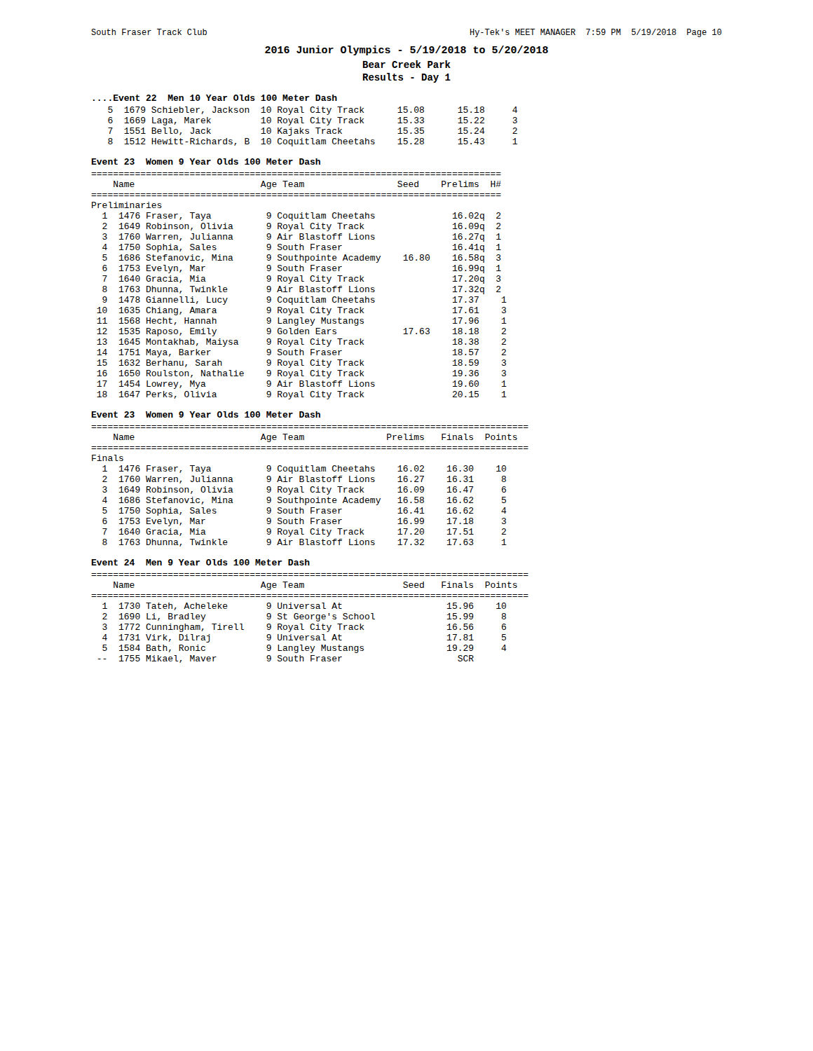South Fraser Track Club Hy-Tek's MEET MANAGER 7:59 PM 5/19/2018 Page 10
2016 Junior Olympics - 5/19/2018 to 5/20/2018
Bear Creek Park
Results - Day 1
....Event 22 Men 10 Year Olds 100 Meter Dash
   5  1679 Schiebler, Jackson  10 Royal City Track      15.08      15.18     4
   6  1669 Laga, Marek         10 Royal City Track      15.33      15.22     3
   7  1551 Bello, Jack         10 Kajaks Track          15.35      15.24     2
   8  1512 Hewitt-Richards, B  10 Coquitlam Cheetahs    15.28      15.43     1
Event 23 Women 9 Year Olds 100 Meter Dash
===========================================================================
    Name                       Age Team                 Seed    Prelims  H#
===========================================================================
Preliminaries
  1  1476 Fraser, Taya          9 Coquitlam Cheetahs              16.02q  2
  2  1649 Robinson, Olivia      9 Royal City Track                16.09q  2
  3  1760 Warren, Julianna      9 Air Blastoff Lions              16.27q  1
  4  1750 Sophia, Sales         9 South Fraser                    16.41q  1
  5  1686 Stefanovic, Mina      9 Southpointe Academy    16.80    16.58q  3
  6  1753 Evelyn, Mar           9 South Fraser                    16.99q  1
  7  1640 Gracia, Mia           9 Royal City Track                17.20q  3
  8  1763 Dhunna, Twinkle       9 Air Blastoff Lions              17.32q  2
  9  1478 Giannelli, Lucy       9 Coquitlam Cheetahs              17.37    1
 10  1635 Chiang, Amara         9 Royal City Track                17.61    3
 11  1568 Hecht, Hannah         9 Langley Mustangs                17.96    1
 12  1535 Raposo, Emily         9 Golden Ears            17.63    18.18    2
 13  1645 Montakhab, Maiysa     9 Royal City Track                18.38    2
 14  1751 Maya, Barker          9 South Fraser                    18.57    2
 15  1632 Berhanu, Sarah        9 Royal City Track                18.59    3
 16  1650 Roulston, Nathalie    9 Royal City Track                19.36    3
 17  1454 Lowrey, Mya           9 Air Blastoff Lions              19.60    1
 18  1647 Perks, Olivia         9 Royal City Track                20.15    1
Event 23 Women 9 Year Olds 100 Meter Dash
================================================================================
    Name                       Age Team               Prelims   Finals  Points
================================================================================
Finals
  1  1476 Fraser, Taya          9 Coquitlam Cheetahs    16.02    16.30    10
  2  1760 Warren, Julianna      9 Air Blastoff Lions    16.27    16.31     8
  3  1649 Robinson, Olivia      9 Royal City Track      16.09    16.47     6
  4  1686 Stefanovic, Mina      9 Southpointe Academy   16.58    16.62     5
  5  1750 Sophia, Sales         9 South Fraser          16.41    16.62     4
  6  1753 Evelyn, Mar           9 South Fraser          16.99    17.18     3
  7  1640 Gracia, Mia           9 Royal City Track      17.20    17.51     2
  8  1763 Dhunna, Twinkle       9 Air Blastoff Lions    17.32    17.63     1
Event 24 Men 9 Year Olds 100 Meter Dash
================================================================================
    Name                       Age Team                  Seed   Finals  Points
================================================================================
  1  1730 Tateh, Acheleke       9 Universal At                   15.96    10
  2  1690 Li, Bradley           9 St George's School             15.99     8
  3  1772 Cunningham, Tirell    9 Royal City Track               16.56     6
  4  1731 Virk, Dilraj          9 Universal At                   17.81     5
  5  1584 Bath, Ronic           9 Langley Mustangs               19.29     4
 --  1755 Mikael, Maver         9 South Fraser                     SCR